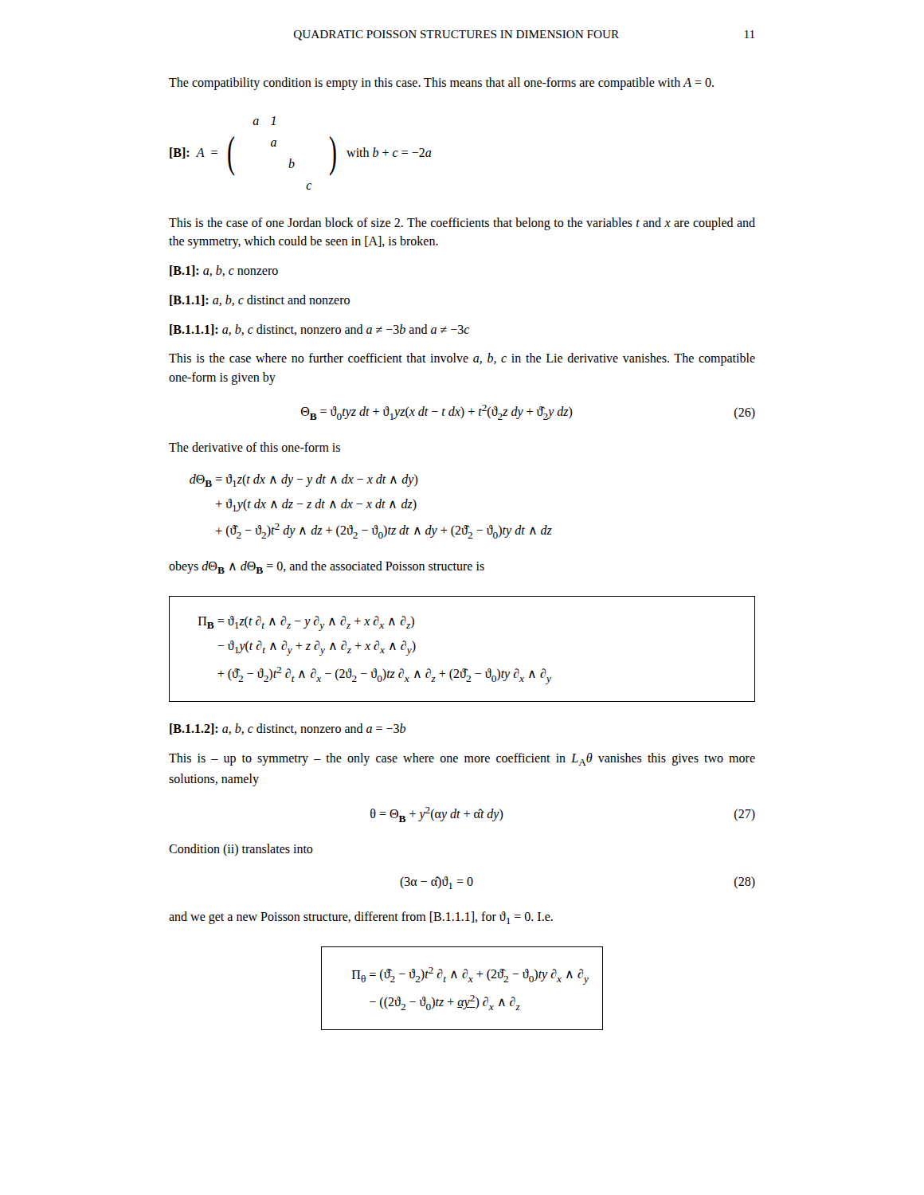QUADRATIC POISSON STRUCTURES IN DIMENSION FOUR 11
The compatibility condition is empty in this case. This means that all one-forms are compatible with A = 0.
[B]: A = (
| a | 1 | | |
| | a | | |
| | | b | |
| | | | c |
) with b + c = −2a
This is the case of one Jordan block of size 2. The coefficients that belong to the variables t and x are coupled and the symmetry, which could be seen in [A], is broken.
[B.1]: a, b, c nonzero
[B.1.1]: a, b, c distinct and nonzero
[B.1.1.1]: a, b, c distinct, nonzero and a ≠ −3b and a ≠ −3c
This is the case where no further coefficient that involve a, b, c in the Lie derivative vanishes. The compatible one-form is given by
ΘB = ϑ0tyz dt + ϑ1yz(x dt − t dx) + t2(ϑ2z dy + ϑ̂2y dz) (26)
The derivative of this one-form is
d ΘB = ϑ1z(t dx ∧ dy − y dt ∧ dx − x dt ∧ dy) + ϑ1y(t dx ∧ dz − z dt ∧ dx − x dt ∧ dz) + (ϑ̂2 − ϑ2)t2 dy ∧ dz + (2ϑ2 − ϑ0)tz dt ∧ dy + (2ϑ̂2 − ϑ0)ty dt ∧ dz
obeys d ΘB ∧ d ΘB = 0, and the associated Poisson structure is
ΠB = ϑ1z(t ∂t ∧ ∂z − y ∂y ∧ ∂z + x ∂x ∧ ∂z) − ϑ1y(t ∂t ∧ ∂y + z ∂y ∧ ∂z + x ∂x ∧ ∂y) + (ϑ̂2 − ϑ2)t2 ∂t ∧ ∂x − (2ϑ2 − ϑ0)tz ∂x ∧ ∂z + (2ϑ̂2 − ϑ0)ty ∂x ∧ ∂y
[B.1.1.2]: a, b, c distinct, nonzero and a = −3b
This is – up to symmetry – the only case where one more coefficient in LAθ vanishes this gives two more solutions, namely
θ = ΘB + y2(αy dt + α̂t dy) (27)
Condition (ii) translates into
(3α − α̂)ϑ1 = 0 (28)
and we get a new Poisson structure, different from [B.1.1.1], for ϑ1 = 0. I.e.
Πθ = (ϑ̂2 − ϑ2)t2 ∂t ∧ ∂x + (2ϑ̂2 − ϑ0)ty ∂x ∧ ∂y − ((2ϑ2 − ϑ0)tz + αy2) ∂x ∧ ∂z